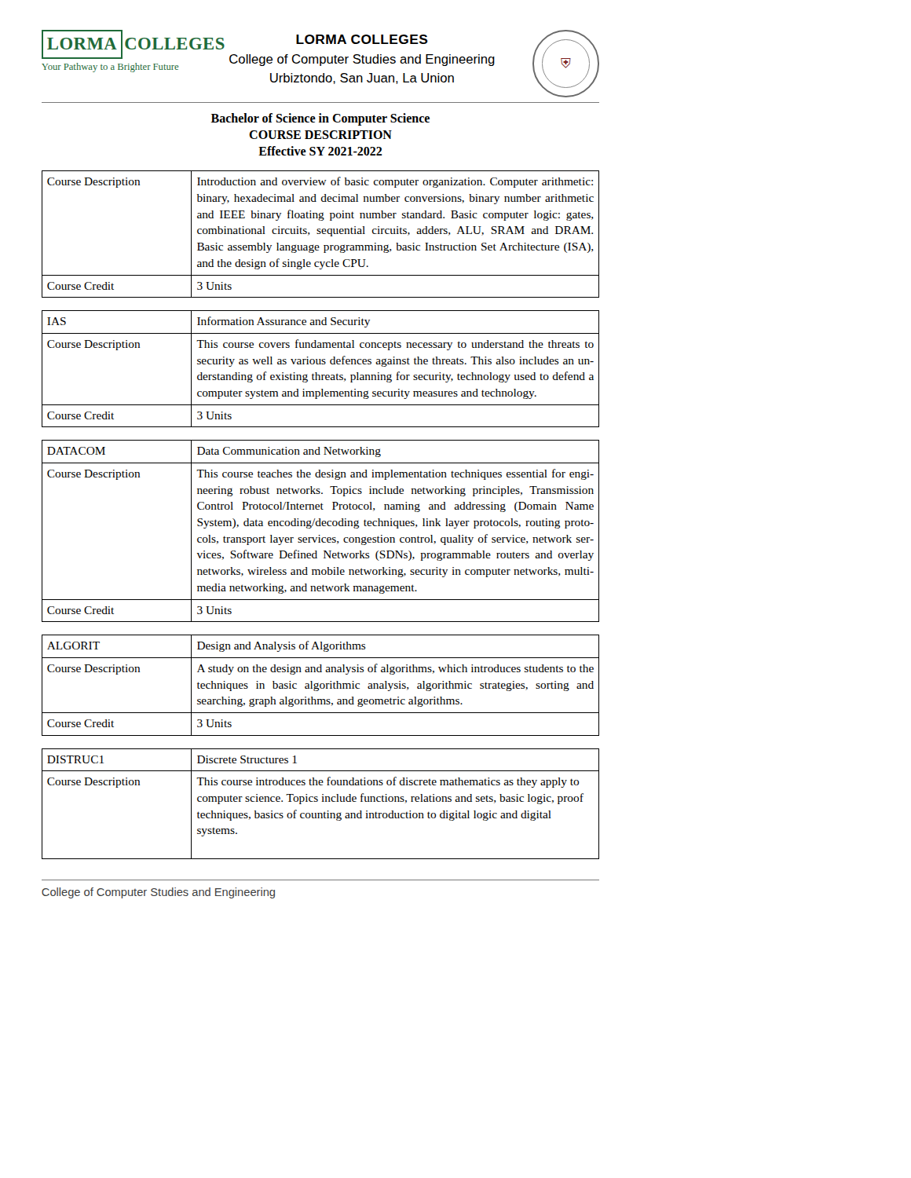LORMA COLLEGES
Your Pathway to a Brighter Future
LORMA COLLEGES
College of Computer Studies and Engineering
Urbiztondo, San Juan, La Union
⛨
Bachelor of Science in Computer Science
COURSE DESCRIPTION
Effective SY 2021-2022
| Course Description | Introduction and overview of basic computer organization. Computer arithmetic: binary, hexadecimal and decimal number conversions, binary number arithmetic and IEEE binary floating point number standard. Basic computer logic: gates, combinational circuits, sequential circuits, adders, ALU, SRAM and DRAM. Basic assembly language programming, basic Instruction Set Architecture (ISA), and the design of single cycle CPU. |
| Course Credit | 3 Units |
| IAS | Information Assurance and Security |
| Course Description | This course covers fundamental concepts necessary to understand the threats to security as well as various defences against the threats. This also includes an understanding of existing threats, planning for security, technology used to defend a computer system and implementing security measures and technology. |
| Course Credit | 3 Units |
| DATACOM | Data Communication and Networking |
| Course Description | This course teaches the design and implementation techniques essential for engineering robust networks. Topics include networking principles, Transmission Control Protocol/Internet Protocol, naming and addressing (Domain Name System), data encoding/decoding techniques, link layer protocols, routing protocols, transport layer services, congestion control, quality of service, network services, Software Defined Networks (SDNs), programmable routers and overlay networks, wireless and mobile networking, security in computer networks, multimedia networking, and network management. |
| Course Credit | 3 Units |
| ALGORIT | Design and Analysis of Algorithms |
| Course Description | A study on the design and analysis of algorithms, which introduces students to the techniques in basic algorithmic analysis, algorithmic strategies, sorting and searching, graph algorithms, and geometric algorithms. |
| Course Credit | 3 Units |
| DISTRUC1 | Discrete Structures 1 |
| Course Description | This course introduces the foundations of discrete mathematics as they apply to computer science. Topics include functions, relations and sets, basic logic, proof techniques, basics of counting and introduction to digital logic and digital systems. |
College of Computer Studies and Engineering